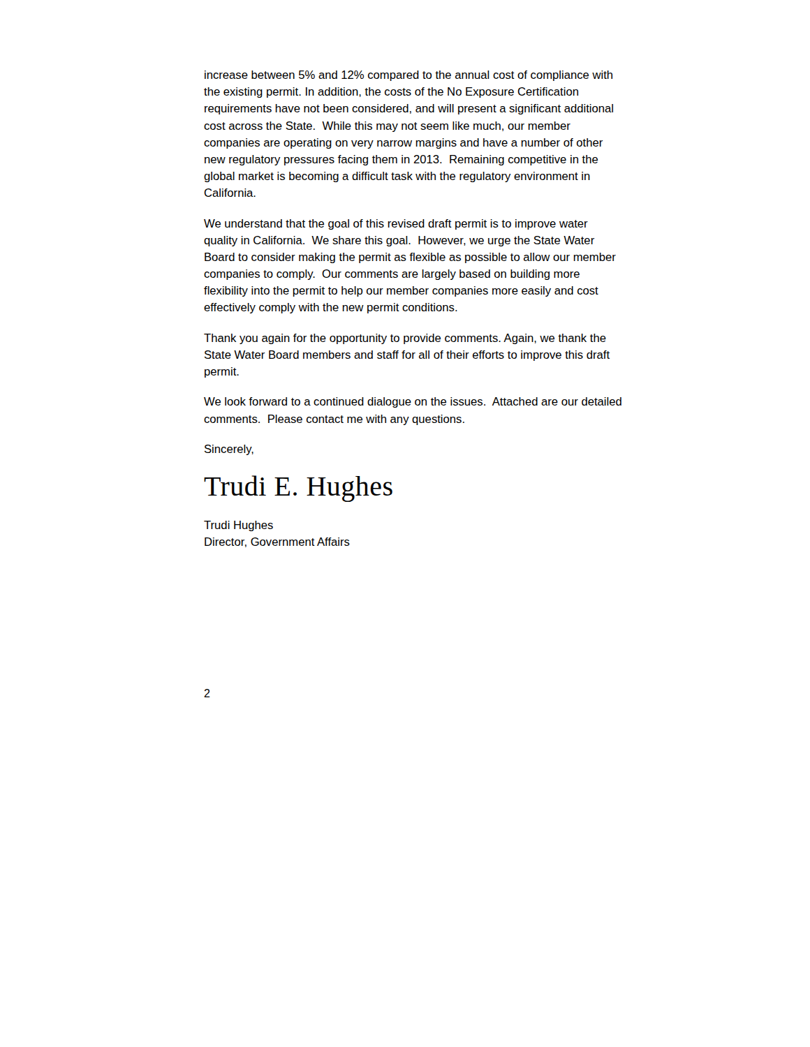increase between 5% and 12% compared to the annual cost of compliance with the existing permit. In addition, the costs of the No Exposure Certification requirements have not been considered, and will present a significant additional cost across the State. While this may not seem like much, our member companies are operating on very narrow margins and have a number of other new regulatory pressures facing them in 2013. Remaining competitive in the global market is becoming a difficult task with the regulatory environment in California.
We understand that the goal of this revised draft permit is to improve water quality in California. We share this goal. However, we urge the State Water Board to consider making the permit as flexible as possible to allow our member companies to comply. Our comments are largely based on building more flexibility into the permit to help our member companies more easily and cost effectively comply with the new permit conditions.
Thank you again for the opportunity to provide comments. Again, we thank the State Water Board members and staff for all of their efforts to improve this draft permit.
We look forward to a continued dialogue on the issues. Attached are our detailed comments. Please contact me with any questions.
Sincerely,
Trudi E. Hughes
Trudi Hughes
Director, Government Affairs
2